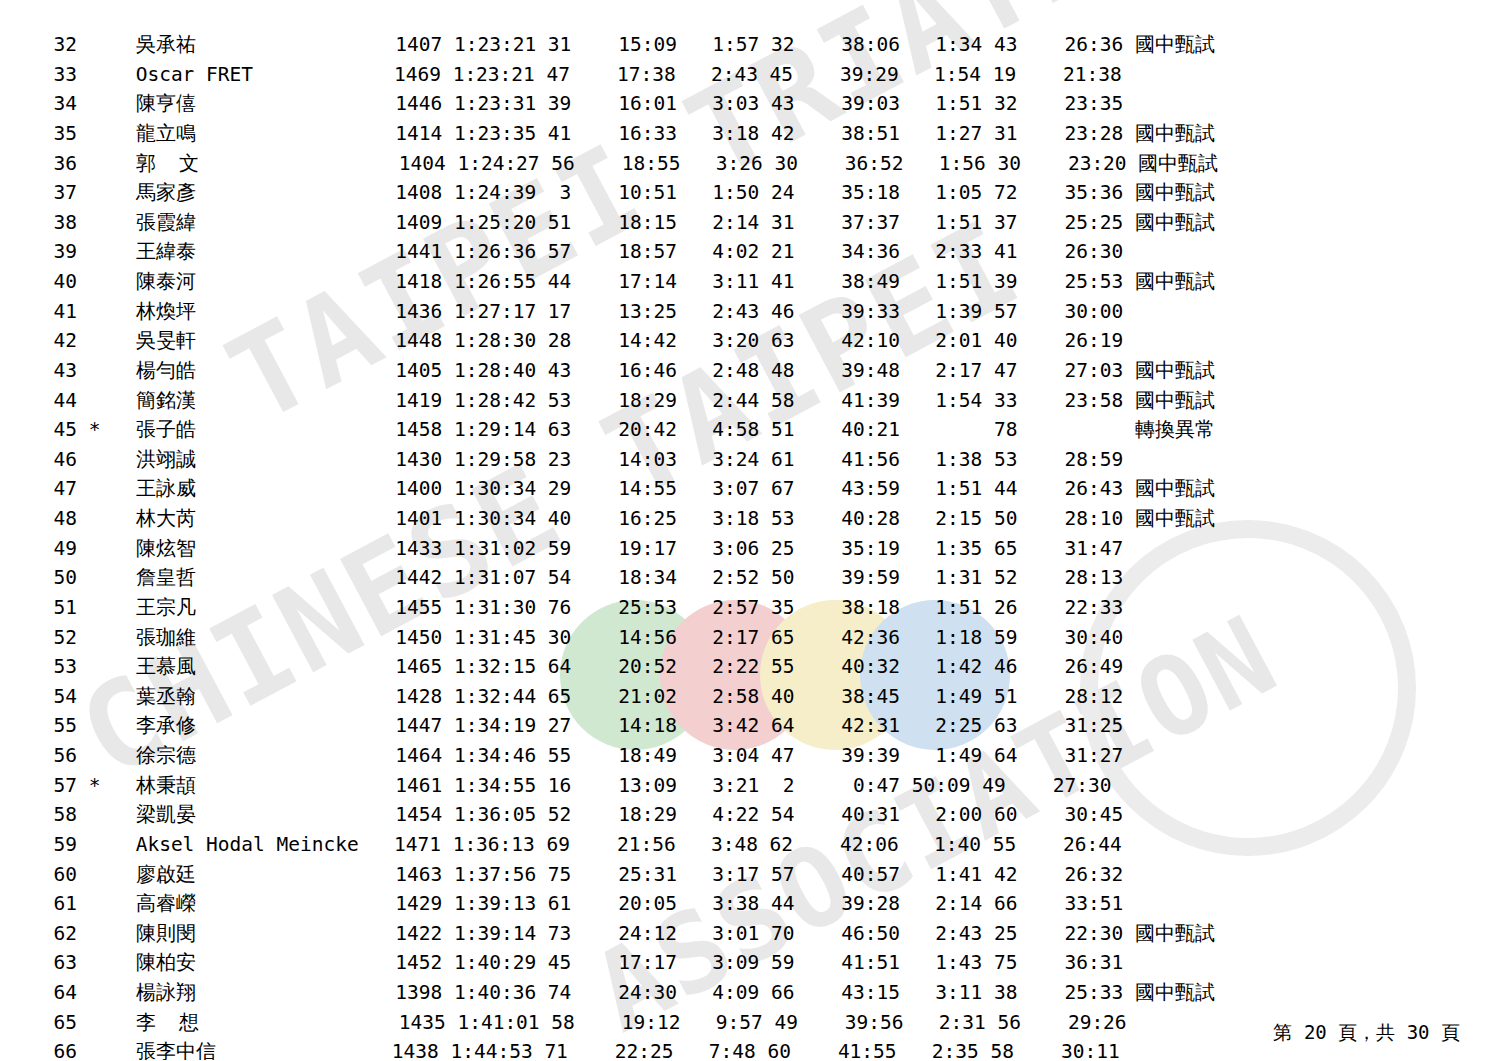TAIPEI TRIATHLON
CHINESE TAIPEI
ASSOCIATION
  32     吳承祐                 1407 1:23:21 31    15:09   1:57 32    38:06   1:34 43    26:36 國中甄試
  33     Oscar FRET            1469 1:23:21 47    17:38   2:43 45    39:29   1:54 19    21:38
  34     陳亨僖                 1446 1:23:31 39    16:01   3:03 43    39:03   1:51 32    23:35
  35     龍立鳴                 1414 1:23:35 41    16:33   3:18 42    38:51   1:27 31    23:28 國中甄試
  36     郭  文                 1404 1:24:27 56    18:55   3:26 30    36:52   1:56 30    23:20 國中甄試
  37     馬家彥                 1408 1:24:39  3    10:51   1:50 24    35:18   1:05 72    35:36 國中甄試
  38     張霞緯                 1409 1:25:20 51    18:15   2:14 31    37:37   1:51 37    25:25 國中甄試
  39     王緯泰                 1441 1:26:36 57    18:57   4:02 21    34:36   2:33 41    26:30
  40     陳泰河                 1418 1:26:55 44    17:14   3:11 41    38:49   1:51 39    25:53 國中甄試
  41     林煥坪                 1436 1:27:17 17    13:25   2:43 46    39:33   1:39 57    30:00
  42     吳旻軒                 1448 1:28:30 28    14:42   3:20 63    42:10   2:01 40    26:19
  43     楊勻皓                 1405 1:28:40 43    16:46   2:48 48    39:48   2:17 47    27:03 國中甄試
  44     簡銘漢                 1419 1:28:42 53    18:29   2:44 58    41:39   1:54 33    23:58 國中甄試
  45 *   張子皓                 1458 1:29:14 63    20:42   4:58 51    40:21        78          轉換異常
  46     洪翊誠                 1430 1:29:58 23    14:03   3:24 61    41:56   1:38 53    28:59
  47     王詠威                 1400 1:30:34 29    14:55   3:07 67    43:59   1:51 44    26:43 國中甄試
  48     林大芮                 1401 1:30:34 40    16:25   3:18 53    40:28   2:15 50    28:10 國中甄試
  49     陳炫智                 1433 1:31:02 59    19:17   3:06 25    35:19   1:35 65    31:47
  50     詹皇哲                 1442 1:31:07 54    18:34   2:52 50    39:59   1:31 52    28:13
  51     王宗凡                 1455 1:31:30 76    25:53   2:57 35    38:18   1:51 26    22:33
  52     張珈維                 1450 1:31:45 30    14:56   2:17 65    42:36   1:18 59    30:40
  53     王慕風                 1465 1:32:15 64    20:52   2:22 55    40:32   1:42 46    26:49
  54     葉丞翰                 1428 1:32:44 65    21:02   2:58 40    38:45   1:49 51    28:12
  55     李承修                 1447 1:34:19 27    14:18   3:42 64    42:31   2:25 63    31:25
  56     徐宗德                 1464 1:34:46 55    18:49   3:04 47    39:39   1:49 64    31:27
  57 *   林秉頡                 1461 1:34:55 16    13:09   3:21  2     0:47 50:09 49    27:30
  58     梁凱晏                 1454 1:36:05 52    18:29   4:22 54    40:31   2:00 60    30:45
  59     Aksel Hodal Meincke   1471 1:36:13 69    21:56   3:48 62    42:06   1:40 55    26:44
  60     廖啟廷                 1463 1:37:56 75    25:31   3:17 57    40:57   1:41 42    26:32
  61     高睿嶸                 1429 1:39:13 61    20:05   3:38 44    39:28   2:14 66    33:51
  62     陳則閔                 1422 1:39:14 73    24:12   3:01 70    46:50   2:43 25    22:30 國中甄試
  63     陳柏安                 1452 1:40:29 45    17:17   3:09 59    41:51   1:43 75    36:31
  64     楊詠翔                 1398 1:40:36 74    24:30   4:09 66    43:15   3:11 38    25:33 國中甄試
  65     李  想                 1435 1:41:01 58    19:12   9:57 49    39:56   2:31 56    29:26
  66     張李中信               1438 1:44:53 71    22:25   7:48 60    41:55   2:35 58    30:11
  67     林丞晞                 1451 1:45:32 49    17:59   4:00 68    45:08   2:20 74    36:08
  68     吳彥佐                 1392 1:46:18 48    17:42   3:34 72    47:34   1:50 73    35:40 國中甄試
  69     張允齊                 1459 1:47:58 68    21:24   4:54 71    47:32   2:51 62    31:18
第 20 頁，共 30 頁